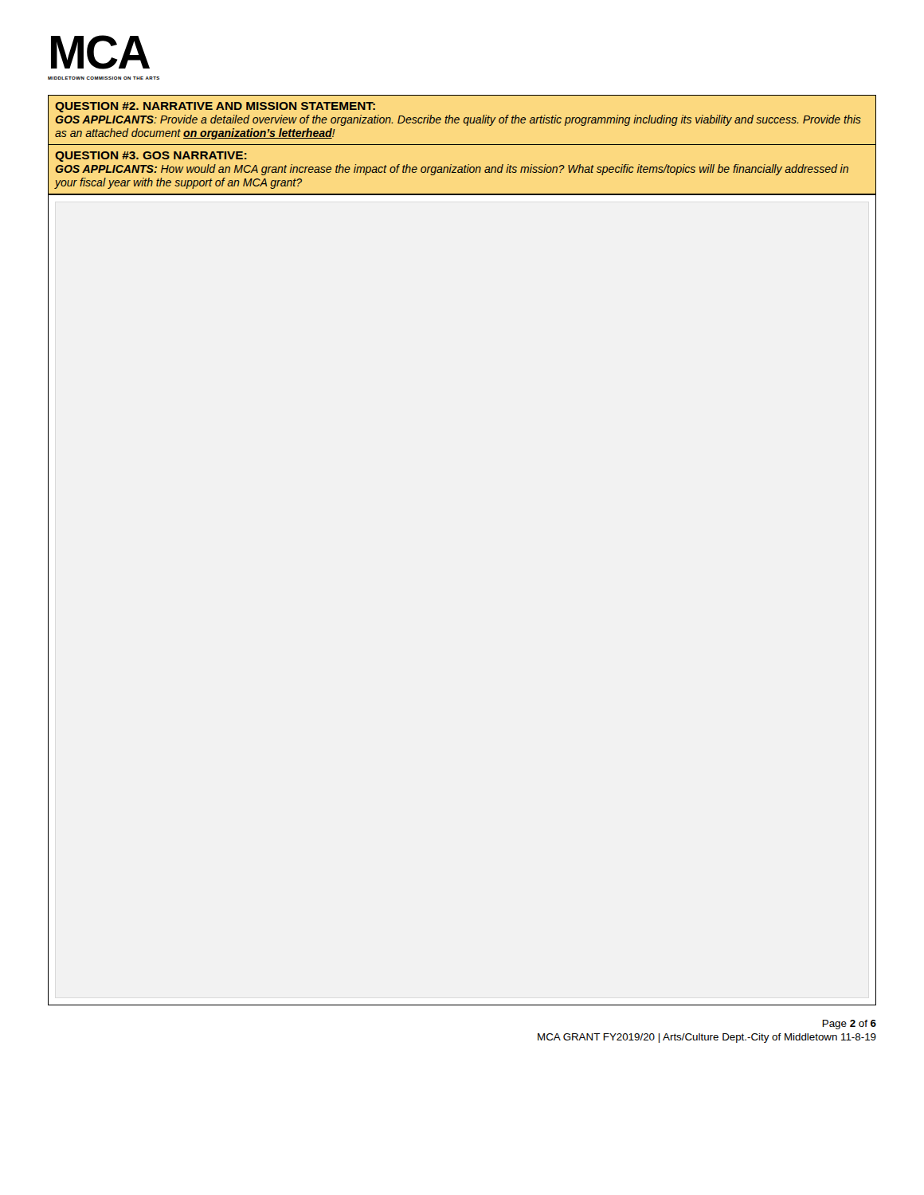MCA
MIDDLETOWN COMMISSION ON THE ARTS
QUESTION #2. NARRATIVE AND MISSION STATEMENT:
GOS APPLICANTS: Provide a detailed overview of the organization. Describe the quality of the artistic programming including its viability and success. Provide this as an attached document on organization’s letterhead!
QUESTION #3. GOS NARRATIVE:
GOS APPLICANTS: How would an MCA grant increase the impact of the organization and its mission? What specific items/topics will be financially addressed in your fiscal year with the support of an MCA grant?
Page 2 of 6
MCA GRANT FY2019/20 | Arts/Culture Dept.-City of Middletown 11-8-19